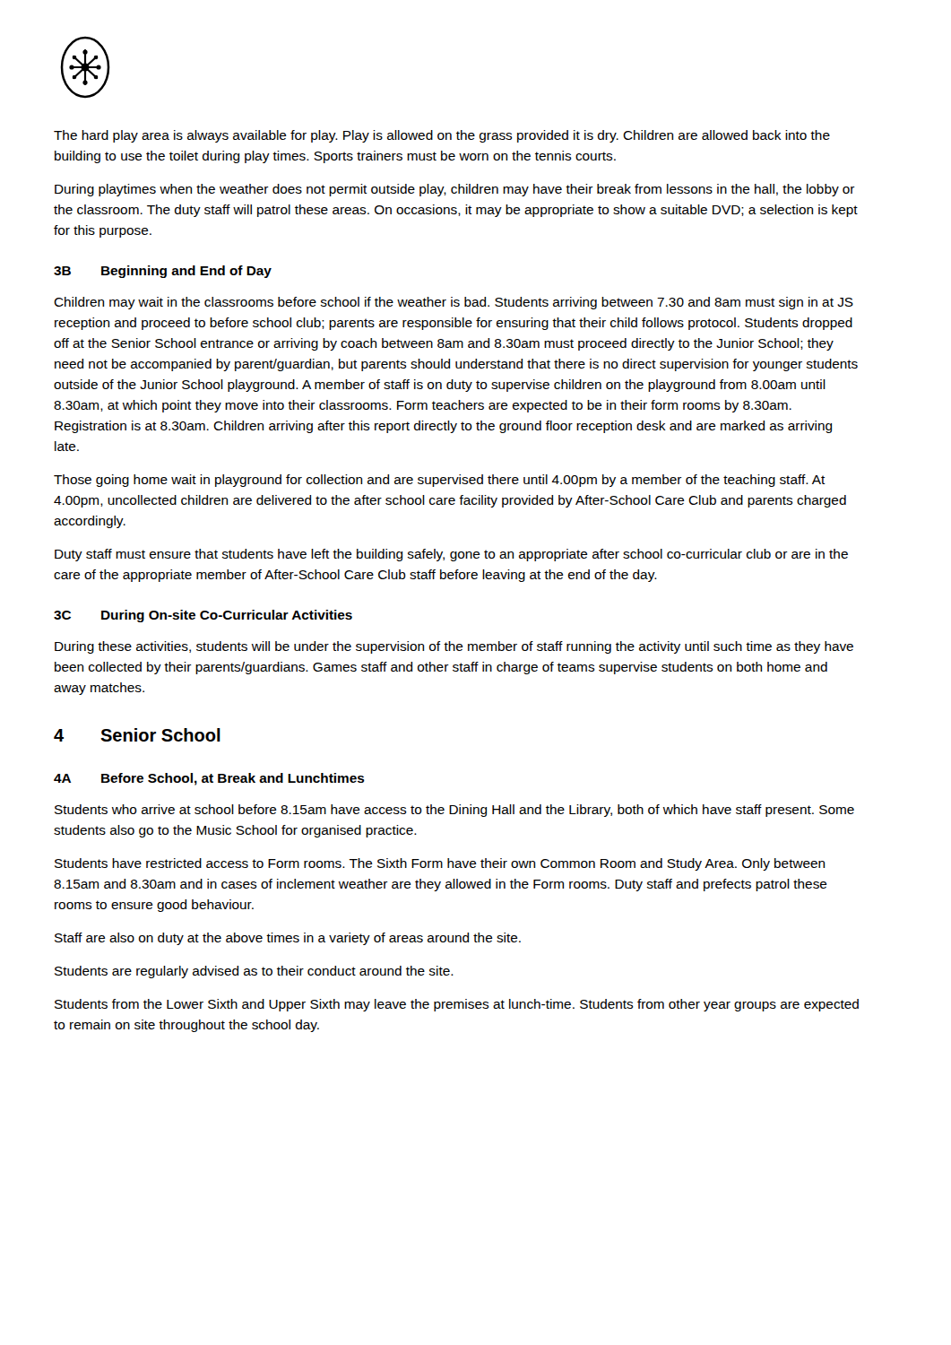The hard play area is always available for play. Play is allowed on the grass provided it is dry. Children are allowed back into the building to use the toilet during play times. Sports trainers must be worn on the tennis courts.
During playtimes when the weather does not permit outside play, children may have their break from lessons in the hall, the lobby or the classroom. The duty staff will patrol these areas. On occasions, it may be appropriate to show a suitable DVD; a selection is kept for this purpose.
3BBeginning and End of Day
Children may wait in the classrooms before school if the weather is bad. Students arriving between 7.30 and 8am must sign in at JS reception and proceed to before school club; parents are responsible for ensuring that their child follows protocol. Students dropped off at the Senior School entrance or arriving by coach between 8am and 8.30am must proceed directly to the Junior School; they need not be accompanied by parent/guardian, but parents should understand that there is no direct supervision for younger students outside of the Junior School playground. A member of staff is on duty to supervise children on the playground from 8.00am until 8.30am, at which point they move into their classrooms. Form teachers are expected to be in their form rooms by 8.30am. Registration is at 8.30am. Children arriving after this report directly to the ground floor reception desk and are marked as arriving late.
Those going home wait in playground for collection and are supervised there until 4.00pm by a member of the teaching staff. At 4.00pm, uncollected children are delivered to the after school care facility provided by After-School Care Club and parents charged accordingly.
Duty staff must ensure that students have left the building safely, gone to an appropriate after school co-curricular club or are in the care of the appropriate member of After-School Care Club staff before leaving at the end of the day.
3CDuring On-site Co-Curricular Activities
During these activities, students will be under the supervision of the member of staff running the activity until such time as they have been collected by their parents/guardians. Games staff and other staff in charge of teams supervise students on both home and away matches.
4 Senior School
4ABefore School, at Break and Lunchtimes
Students who arrive at school before 8.15am have access to the Dining Hall and the Library, both of which have staff present. Some students also go to the Music School for organised practice.
Students have restricted access to Form rooms. The Sixth Form have their own Common Room and Study Area. Only between 8.15am and 8.30am and in cases of inclement weather are they allowed in the Form rooms. Duty staff and prefects patrol these rooms to ensure good behaviour.
Staff are also on duty at the above times in a variety of areas around the site.
Students are regularly advised as to their conduct around the site.
Students from the Lower Sixth and Upper Sixth may leave the premises at lunch-time. Students from other year groups are expected to remain on site throughout the school day.